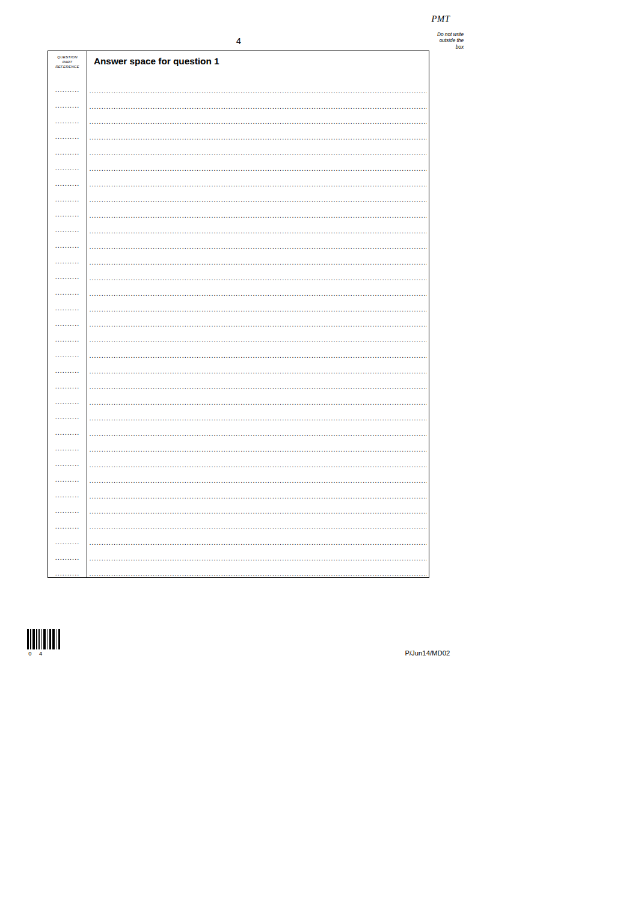PMT
Do not write
outside the
box
4
QUESTION
PART
REFERENCE
Answer space for question 1
..........
.................................................................................................................................................................
..........
.................................................................................................................................................................
..........
.................................................................................................................................................................
..........
.................................................................................................................................................................
..........
.................................................................................................................................................................
..........
.................................................................................................................................................................
..........
.................................................................................................................................................................
..........
.................................................................................................................................................................
..........
.................................................................................................................................................................
..........
.................................................................................................................................................................
..........
.................................................................................................................................................................
..........
.................................................................................................................................................................
..........
.................................................................................................................................................................
..........
.................................................................................................................................................................
..........
.................................................................................................................................................................
..........
.................................................................................................................................................................
..........
.................................................................................................................................................................
..........
.................................................................................................................................................................
..........
.................................................................................................................................................................
..........
.................................................................................................................................................................
..........
.................................................................................................................................................................
..........
.................................................................................................................................................................
..........
.................................................................................................................................................................
..........
.................................................................................................................................................................
..........
.................................................................................................................................................................
..........
.................................................................................................................................................................
..........
.................................................................................................................................................................
..........
.................................................................................................................................................................
..........
.................................................................................................................................................................
..........
.................................................................................................................................................................
..........
.................................................................................................................................................................
..........
.................................................................................................................................................................
0 4
P/Jun14/MD02